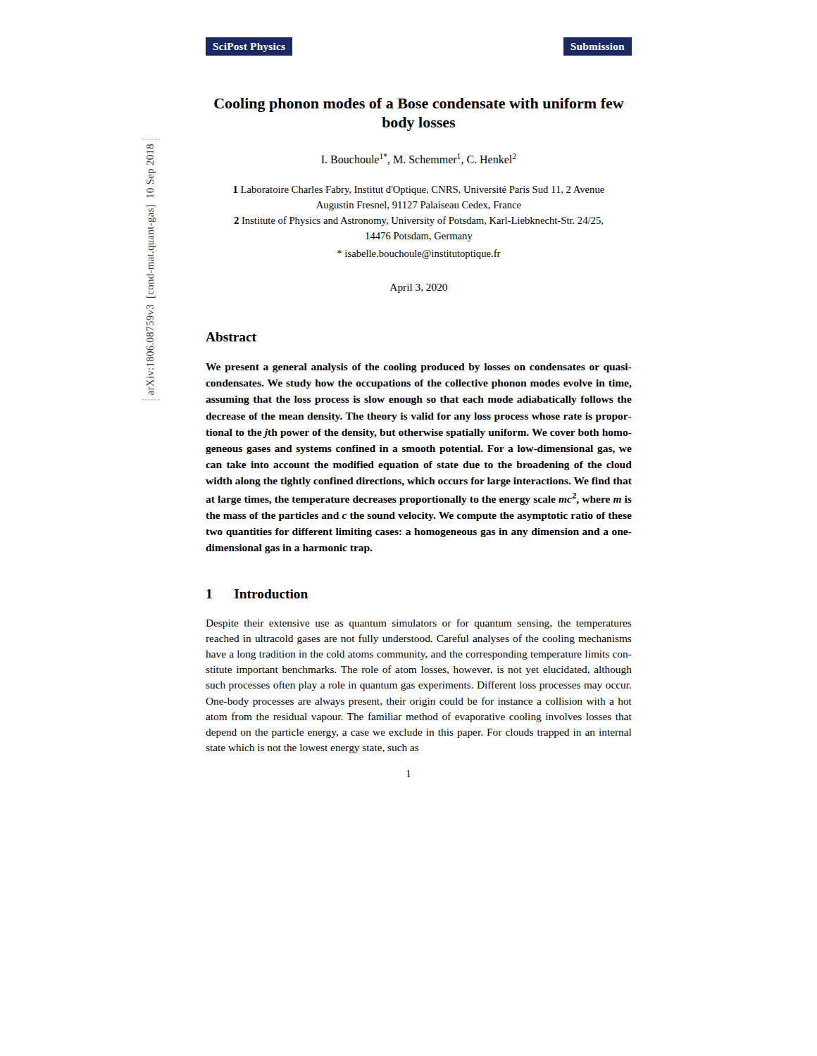arXiv:1806.08759v3 [cond-mat.quant-gas] 10 Sep 2018
SciPost Physics
Submission
Cooling phonon modes of a Bose condensate with uniform few
body losses
I. Bouchoule1*, M. Schemmer1, C. Henkel2
1 Laboratoire Charles Fabry, Institut d'Optique, CNRS, Université Paris Sud 11, 2 Avenue
Augustin Fresnel, 91127 Palaiseau Cedex, France
2 Institute of Physics and Astronomy, University of Potsdam, Karl-Liebknecht-Str. 24/25,
14476 Potsdam, Germany
* isabelle.bouchoule@institutoptique.fr
April 3, 2020
Abstract
We present a general analysis of the cooling produced by losses on condensates or quasi-condensates. We study how the occupations of the collective phonon modes evolve in time, assuming that the loss process is slow enough so that each mode adiabatically follows the decrease of the mean density. The theory is valid for any loss process whose rate is proportional to the jth power of the density, but otherwise spatially uniform. We cover both homogeneous gases and systems confined in a smooth potential. For a low-dimensional gas, we can take into account the modified equation of state due to the broadening of the cloud width along the tightly confined directions, which occurs for large interactions. We find that at large times, the temperature decreases proportionally to the energy scale mc2, where m is the mass of the particles and c the sound velocity. We compute the asymptotic ratio of these two quantities for different limiting cases: a homogeneous gas in any dimension and a one-dimensional gas in a harmonic trap.
1 Introduction
Despite their extensive use as quantum simulators or for quantum sensing, the temperatures reached in ultracold gases are not fully understood. Careful analyses of the cooling mechanisms have a long tradition in the cold atoms community, and the corresponding temperature limits constitute important benchmarks. The role of atom losses, however, is not yet elucidated, although such processes often play a role in quantum gas experiments. Different loss processes may occur. One-body processes are always present, their origin could be for instance a collision with a hot atom from the residual vapour. The familiar method of evaporative cooling involves losses that depend on the particle energy, a case we exclude in this paper. For clouds trapped in an internal state which is not the lowest energy state, such as
1